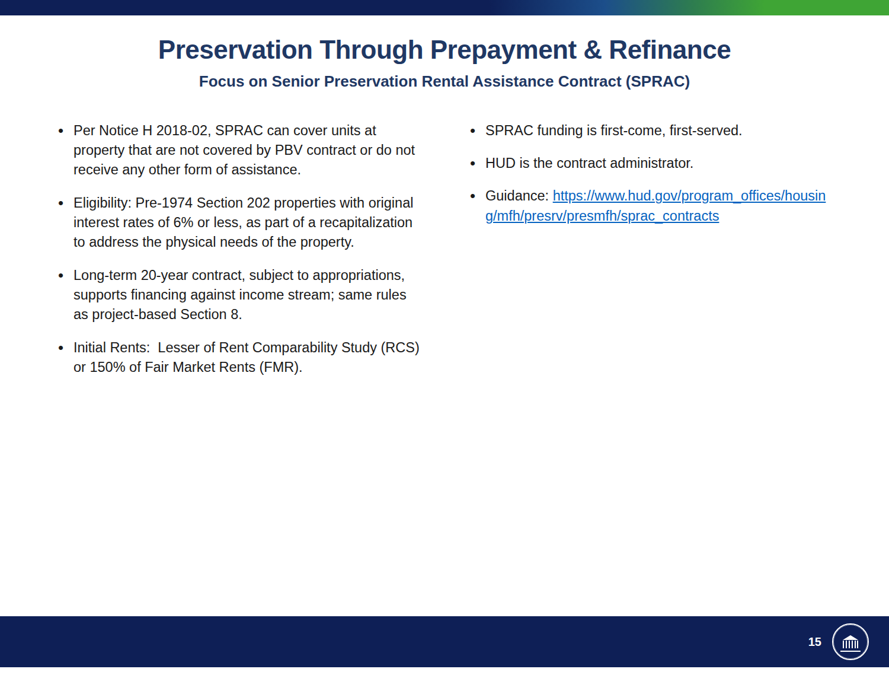Preservation Through Prepayment & Refinance
Focus on Senior Preservation Rental Assistance Contract (SPRAC)
Per Notice H 2018-02, SPRAC can cover units at property that are not covered by PBV contract or do not receive any other form of assistance.
Eligibility: Pre-1974 Section 202 properties with original interest rates of 6% or less, as part of a recapitalization to address the physical needs of the property.
Long-term 20-year contract, subject to appropriations, supports financing against income stream; same rules as project-based Section 8.
Initial Rents: Lesser of Rent Comparability Study (RCS) or 150% of Fair Market Rents (FMR).
SPRAC funding is first-come, first-served.
HUD is the contract administrator.
Guidance: https://www.hud.gov/program_offices/housing/mfh/presrv/presmfh/sprac_contracts
15